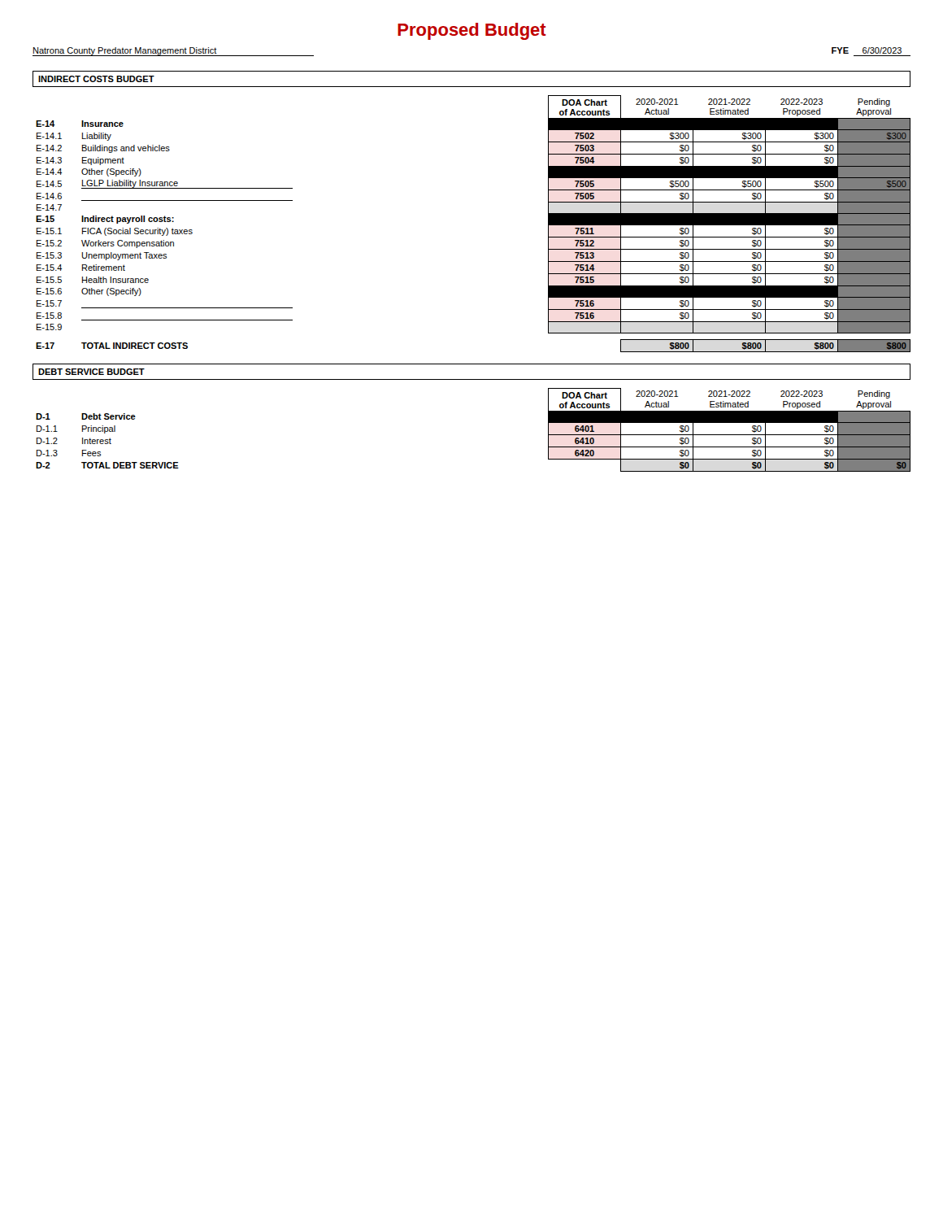Proposed Budget
Natrona County Predator Management District
FYE 6/30/2023
INDIRECT COSTS BUDGET
| | | DOA Chart of Accounts | 2020-2021 Actual | 2021-2022 Estimated | 2022-2023 Proposed | Pending Approval |
| E-14 | Insurance | | | | | |
| E-14.1 | Liability | 7502 | $300 | $300 | $300 | $300 |
| E-14.2 | Buildings and vehicles | 7503 | $0 | $0 | $0 | |
| E-14.3 | Equipment | 7504 | $0 | $0 | $0 | |
| E-14.4 | Other (Specify) | | | | | |
| E-14.5 | LGLP Liability Insurance | 7505 | $500 | $500 | $500 | $500 |
| E-14.6 | | 7505 | $0 | $0 | $0 | |
| E-14.7 | | | | | | |
| E-15 | Indirect payroll costs: | | | | | |
| E-15.1 | FICA (Social Security) taxes | 7511 | $0 | $0 | $0 | |
| E-15.2 | Workers Compensation | 7512 | $0 | $0 | $0 | |
| E-15.3 | Unemployment Taxes | 7513 | $0 | $0 | $0 | |
| E-15.4 | Retirement | 7514 | $0 | $0 | $0 | |
| E-15.5 | Health Insurance | 7515 | $0 | $0 | $0 | |
| E-15.6 | Other (Specify) | | | | | |
| E-15.7 | | 7516 | $0 | $0 | $0 | |
| E-15.8 | | 7516 | $0 | $0 | $0 | |
| E-15.9 | | | | | | |
| E-17 | TOTAL INDIRECT COSTS | | $800 | $800 | $800 | $800 |
DEBT SERVICE BUDGET
| | | DOA Chart of Accounts | 2020-2021 Actual | 2021-2022 Estimated | 2022-2023 Proposed | Pending Approval |
| D-1 | Debt Service | | | | | |
| D-1.1 | Principal | 6401 | $0 | $0 | $0 | |
| D-1.2 | Interest | 6410 | $0 | $0 | $0 | |
| D-1.3 | Fees | 6420 | $0 | $0 | $0 | |
| D-2 | TOTAL DEBT SERVICE | | $0 | $0 | $0 | $0 |